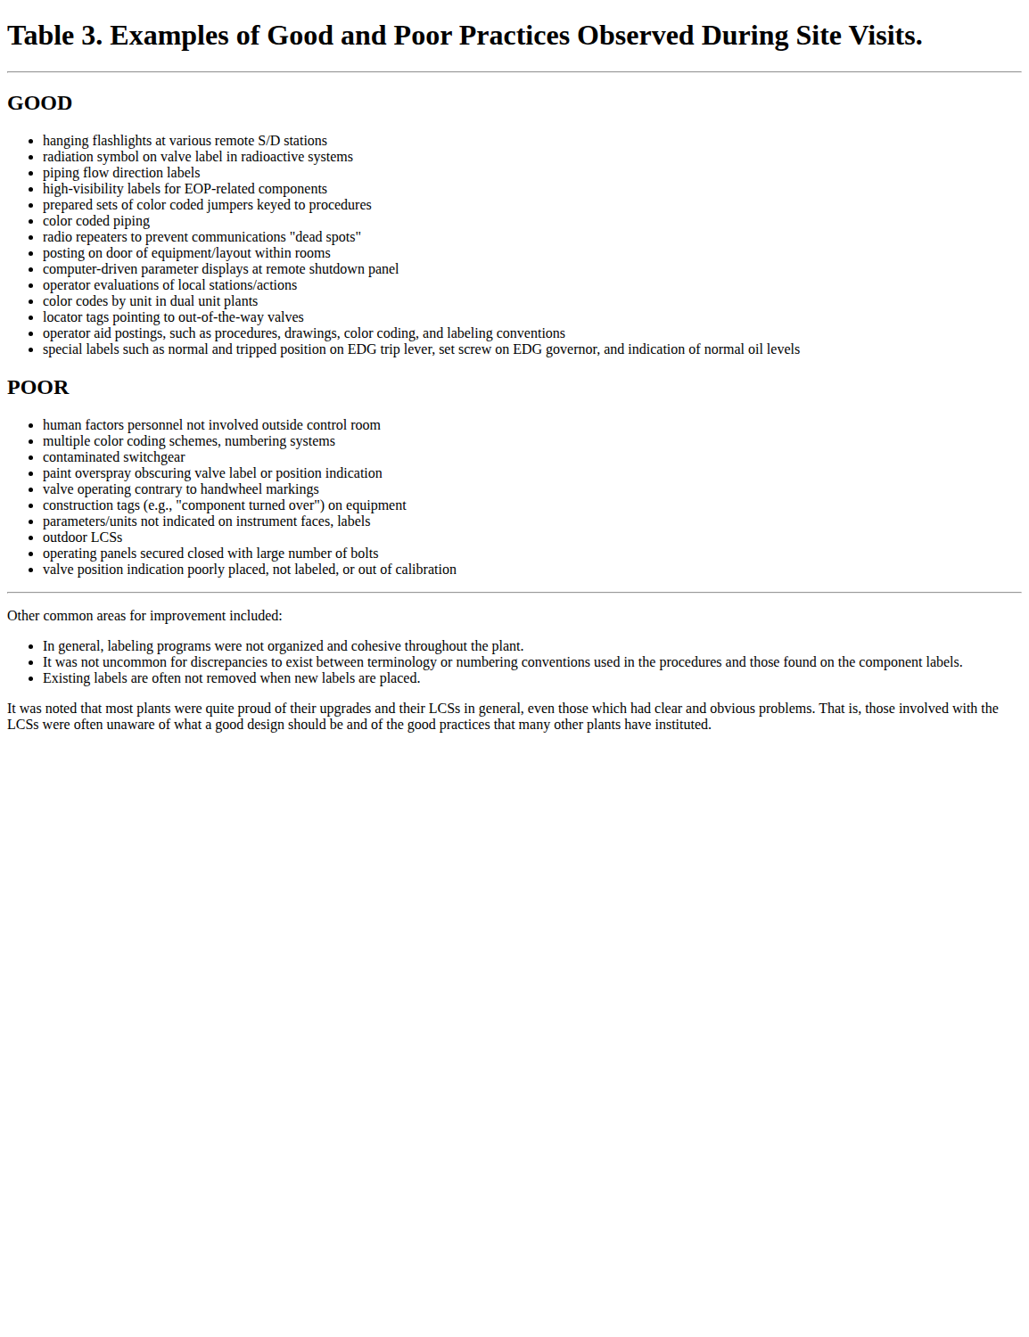Table 3. Examples of Good and Poor Practices Observed During Site Visits.
GOOD
hanging flashlights at various remote S/D stations
radiation symbol on valve label in radioactive systems
piping flow direction labels
high-visibility labels for EOP-related components
prepared sets of color coded jumpers keyed to procedures
color coded piping
radio repeaters to prevent communications "dead spots"
posting on door of equipment/layout within rooms
computer-driven parameter displays at remote shutdown panel
operator evaluations of local stations/actions
color codes by unit in dual unit plants
locator tags pointing to out-of-the-way valves
operator aid postings, such as procedures, drawings, color coding, and labeling conventions
special labels such as normal and tripped position on EDG trip lever, set screw on EDG governor, and indication of normal oil levels
POOR
human factors personnel not involved outside control room
multiple color coding schemes, numbering systems
contaminated switchgear
paint overspray obscuring valve label or position indication
valve operating contrary to handwheel markings
construction tags (e.g., "component turned over") on equipment
parameters/units not indicated on instrument faces, labels
outdoor LCSs
operating panels secured closed with large number of bolts
valve position indication poorly placed, not labeled, or out of calibration
Other common areas for improvement included:
In general, labeling programs were not organized and cohesive throughout the plant.
It was not uncommon for discrepancies to exist between terminology or numbering conventions used in the procedures and those found on the component labels.
Existing labels are often not removed when new labels are placed.
It was noted that most plants were quite proud of their upgrades and their LCSs in general, even those which had clear and obvious problems. That is, those involved with the LCSs were often unaware of what a good design should be and of the good practices that many other plants have instituted.